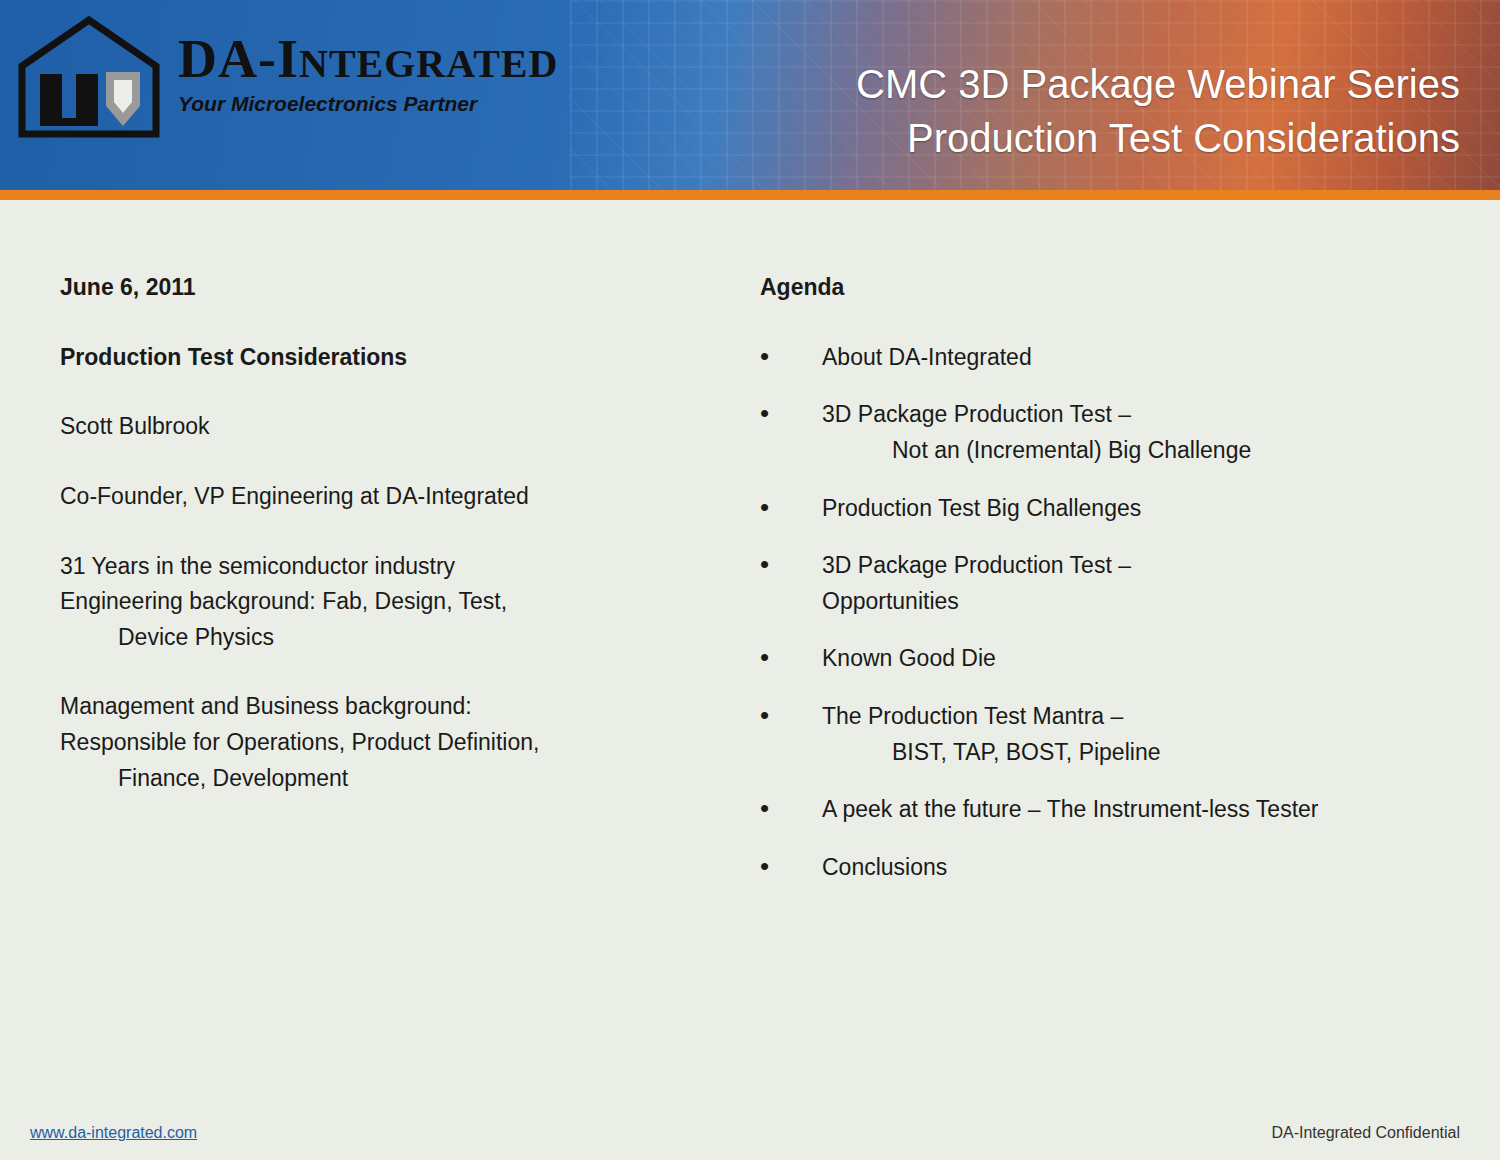DA-INTEGRATED
Your Microelectronics Partner
CMC 3D Package Webinar Series
Production Test Considerations
June 6, 2011
Production Test Considerations
Scott Bulbrook
Co-Founder, VP Engineering at DA-Integrated
31 Years in the semiconductor industry
Engineering background: Fab, Design, Test, Device Physics
Management and Business background:
Responsible for Operations, Product Definition, Finance, Development
Agenda
About DA-Integrated
3D Package Production Test – Not an (Incremental) Big Challenge
Production Test Big Challenges
3D Package Production Test –
Opportunities
Known Good Die
The Production Test Mantra – BIST, TAP, BOST, Pipeline
A peek at the future – The Instrument-less Tester
Conclusions
www.da-integrated.com DA-Integrated Confidential